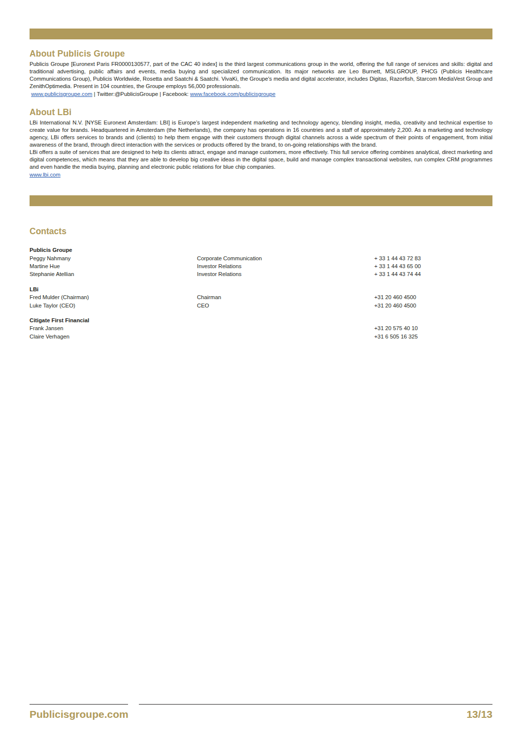About Publicis Groupe
Publicis Groupe [Euronext Paris FR0000130577, part of the CAC 40 index] is the third largest communications group in the world, offering the full range of services and skills: digital and traditional advertising, public affairs and events, media buying and specialized communication. Its major networks are Leo Burnett, MSLGROUP, PHCG (Publicis Healthcare Communications Group), Publicis Worldwide, Rosetta and Saatchi & Saatchi. VivaKi, the Groupe's media and digital accelerator, includes Digitas, Razorfish, Starcom MediaVest Group and ZenithOptimedia. Present in 104 countries, the Groupe employs 56,000 professionals.
www.publicisgroupe.com | Twitter:@PublicisGroupe | Facebook: www.facebook.com/publicisgroupe
About LBi
LBi International N.V. [NYSE Euronext Amsterdam: LBI] is Europe’s largest independent marketing and technology agency, blending insight, media, creativity and technical expertise to create value for brands. Headquartered in Amsterdam (the Netherlands), the company has operations in 16 countries and a staff of approximately 2,200. As a marketing and technology agency, LBi offers services to brands and (clients) to help them engage with their customers through digital channels across a wide spectrum of their points of engagement, from initial awareness of the brand, through direct interaction with the services or products offered by the brand, to on-going relationships with the brand.
LBi offers a suite of services that are designed to help its clients attract, engage and manage customers, more effectively. This full service offering combines analytical, direct marketing and digital competences, which means that they are able to develop big creative ideas in the digital space, build and manage complex transactional websites, run complex CRM programmes and even handle the media buying, planning and electronic public relations for blue chip companies.
www.lbi.com
Contacts
| Publicis Groupe | | |
| Peggy Nahmany | Corporate Communication | + 33 1 44 43 72 83 |
| Martine Hue | Investor Relations | + 33 1 44 43 65 00 |
| Stephanie Atellian | Investor Relations | + 33 1 44 43 74 44 |
| LBi | | |
| Fred Mulder (Chairman) | Chairman | +31 20 460 4500 |
| Luke Taylor (CEO) | CEO | +31 20 460 4500 |
| Citigate First Financial | | |
| Frank Jansen | | +31 20 575 40 10 |
| Claire Verhagen | | +31 6 505 16 325 |
Publicisgroupe.com
13/13